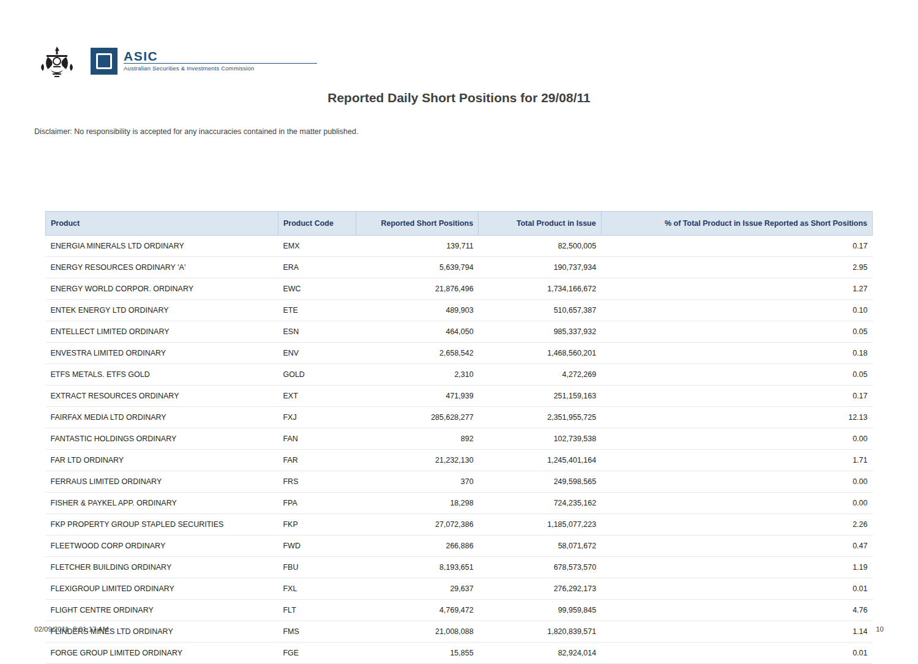ASIC
Australian Securities & Investments Commission
Reported Daily Short Positions for 29/08/11
Disclaimer: No responsibility is accepted for any inaccuracies contained in the matter published.
| Product | Product Code | Reported Short Positions | Total Product in Issue | % of Total Product in Issue Reported as Short Positions |
| --- | --- | --- | --- | --- |
| ENERGIA MINERALS LTD ORDINARY | EMX | 139,711 | 82,500,005 | 0.17 |
| ENERGY RESOURCES ORDINARY 'A' | ERA | 5,639,794 | 190,737,934 | 2.95 |
| ENERGY WORLD CORPOR. ORDINARY | EWC | 21,876,496 | 1,734,166,672 | 1.27 |
| ENTEK ENERGY LTD ORDINARY | ETE | 489,903 | 510,657,387 | 0.10 |
| ENTELLECT LIMITED ORDINARY | ESN | 464,050 | 985,337,932 | 0.05 |
| ENVESTRA LIMITED ORDINARY | ENV | 2,658,542 | 1,468,560,201 | 0.18 |
| ETFS METALS. ETFS GOLD | GOLD | 2,310 | 4,272,269 | 0.05 |
| EXTRACT RESOURCES ORDINARY | EXT | 471,939 | 251,159,163 | 0.17 |
| FAIRFAX MEDIA LTD ORDINARY | FXJ | 285,628,277 | 2,351,955,725 | 12.13 |
| FANTASTIC HOLDINGS ORDINARY | FAN | 892 | 102,739,538 | 0.00 |
| FAR LTD ORDINARY | FAR | 21,232,130 | 1,245,401,164 | 1.71 |
| FERRAUS LIMITED ORDINARY | FRS | 370 | 249,598,565 | 0.00 |
| FISHER & PAYKEL APP. ORDINARY | FPA | 18,298 | 724,235,162 | 0.00 |
| FKP PROPERTY GROUP STAPLED SECURITIES | FKP | 27,072,386 | 1,185,077,223 | 2.26 |
| FLEETWOOD CORP ORDINARY | FWD | 266,886 | 58,071,672 | 0.47 |
| FLETCHER BUILDING ORDINARY | FBU | 8,193,651 | 678,573,570 | 1.19 |
| FLEXIGROUP LIMITED ORDINARY | FXL | 29,637 | 276,292,173 | 0.01 |
| FLIGHT CENTRE ORDINARY | FLT | 4,769,472 | 99,959,845 | 4.76 |
| FLINDERS MINES LTD ORDINARY | FMS | 21,008,088 | 1,820,839,571 | 1.14 |
| FORGE GROUP LIMITED ORDINARY | FGE | 15,855 | 82,924,014 | 0.01 |
02/09/2011 9:01:17 AM
10